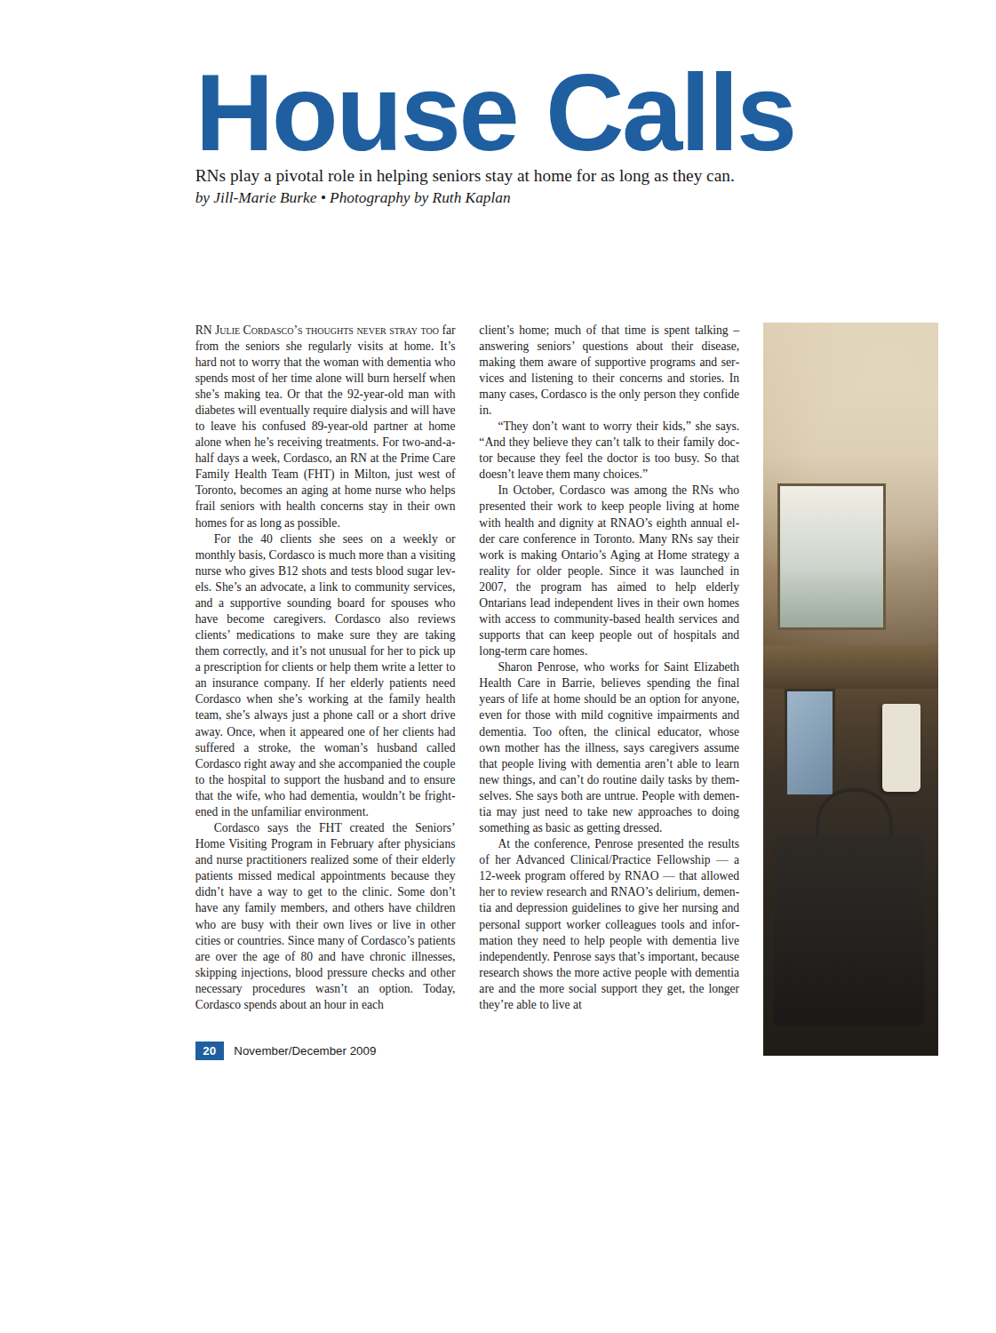House Calls
RNs play a pivotal role in helping seniors stay at home for as long as they can.
by Jill-Marie Burke • Photography by Ruth Kaplan
RN Julie Cordasco’s thoughts never stray too far from the seniors she regularly visits at home. It’s hard not to worry that the woman with dementia who spends most of her time alone will burn herself when she’s making tea. Or that the 92-year-old man with diabetes will eventually require dialysis and will have to leave his confused 89-year-old partner at home alone when he’s receiving treatments. For two-and-a-half days a week, Cordasco, an RN at the Prime Care Family Health Team (FHT) in Milton, just west of Toronto, becomes an aging at home nurse who helps frail seniors with health concerns stay in their own homes for as long as possible.
For the 40 clients she sees on a weekly or monthly basis, Cordasco is much more than a visiting nurse who gives B12 shots and tests blood sugar levels. She’s an advocate, a link to community services, and a supportive sounding board for spouses who have become caregivers. Cordasco also reviews clients’ medications to make sure they are taking them correctly, and it’s not unusual for her to pick up a prescription for clients or help them write a letter to an insurance company. If her elderly patients need Cordasco when she’s working at the family health team, she’s always just a phone call or a short drive away. Once, when it appeared one of her clients had suffered a stroke, the woman’s husband called Cordasco right away and she accompanied the couple to the hospital to support the husband and to ensure that the wife, who had dementia, wouldn’t be frightened in the unfamiliar environment.
Cordasco says the FHT created the Seniors’ Home Visiting Program in February after physicians and nurse practitioners realized some of their elderly patients missed medical appointments because they didn’t have a way to get to the clinic. Some don’t have any family members, and others have children who are busy with their own lives or live in other cities or countries. Since many of Cordasco’s patients are over the age of 80 and have chronic illnesses, skipping injections, blood pressure checks and other necessary procedures wasn’t an option. Today, Cordasco spends about an hour in each
client’s home; much of that time is spent talking – answering seniors’ questions about their disease, making them aware of supportive programs and services and listening to their concerns and stories. In many cases, Cordasco is the only person they confide in.
“They don’t want to worry their kids,” she says. “And they believe they can’t talk to their family doctor because they feel the doctor is too busy. So that doesn’t leave them many choices.”
In October, Cordasco was among the RNs who presented their work to keep people living at home with health and dignity at RNAO’s eighth annual elder care conference in Toronto. Many RNs say their work is making Ontario’s Aging at Home strategy a reality for older people. Since it was launched in 2007, the program has aimed to help elderly Ontarians lead independent lives in their own homes with access to community-based health services and supports that can keep people out of hospitals and long-term care homes.
Sharon Penrose, who works for Saint Elizabeth Health Care in Barrie, believes spending the final years of life at home should be an option for anyone, even for those with mild cognitive impairments and dementia. Too often, the clinical educator, whose own mother has the illness, says caregivers assume that people living with dementia aren’t able to learn new things, and can’t do routine daily tasks by themselves. She says both are untrue. People with dementia may just need to take new approaches to doing something as basic as getting dressed.
At the conference, Penrose presented the results of her Advanced Clinical/Practice Fellowship — a 12-week program offered by RNAO — that allowed her to review research and RNAO’s delirium, dementia and depression guidelines to give her nursing and personal support worker colleagues tools and information they need to help people with dementia live independently. Penrose says that’s important, because research shows the more active people with dementia are and the more social support they get, the longer they’re able to live at
20 November/December 2009